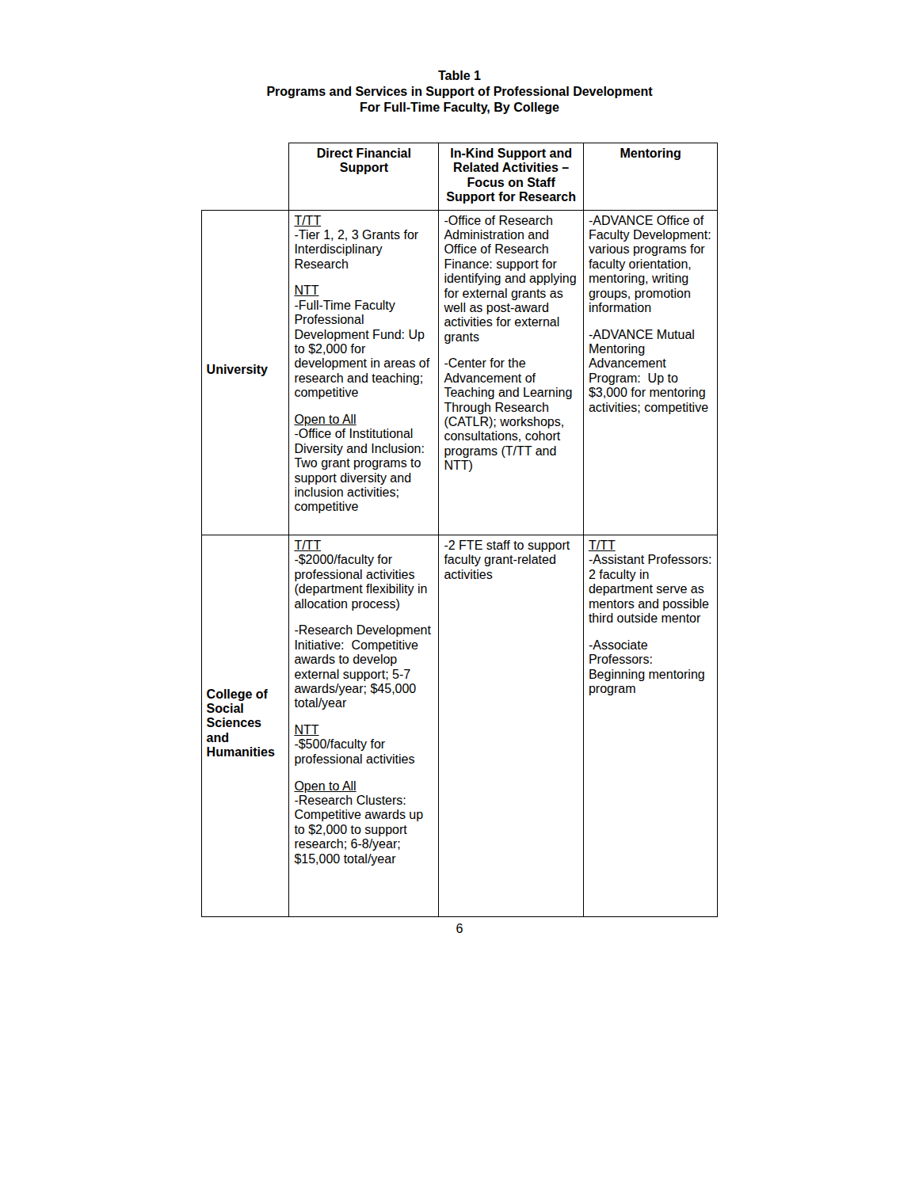Table 1
Programs and Services in Support of Professional Development
For Full-Time Faculty, By College
| | Direct Financial Support | In-Kind Support and Related Activities – Focus on Staff Support for Research | Mentoring |
| --- | --- | --- | --- |
| University | T/TT -Tier 1, 2, 3 Grants for Interdisciplinary Research NTT -Full-Time Faculty Professional Development Fund: Up to $2,000 for development in areas of research and teaching; competitive Open to All -Office of Institutional Diversity and Inclusion: Two grant programs to support diversity and inclusion activities; competitive | -Office of Research Administration and Office of Research Finance: support for identifying and applying for external grants as well as post-award activities for external grants -Center for the Advancement of Teaching and Learning Through Research (CATLR); workshops, consultations, cohort programs (T/TT and NTT) | -ADVANCE Office of Faculty Development: various programs for faculty orientation, mentoring, writing groups, promotion information -ADVANCE Mutual Mentoring Advancement Program: Up to $3,000 for mentoring activities; competitive |
| College of Social Sciences and Humanities | T/TT -$2000/faculty for professional activities (department flexibility in allocation process) -Research Development Initiative: Competitive awards to develop external support; 5-7 awards/year; $45,000 total/year NTT -$500/faculty for professional activities Open to All -Research Clusters: Competitive awards up to $2,000 to support research; 6-8/year; $15,000 total/year | -2 FTE staff to support faculty grant-related activities | T/TT -Assistant Professors: 2 faculty in department serve as mentors and possible third outside mentor -Associate Professors: Beginning mentoring program |
6